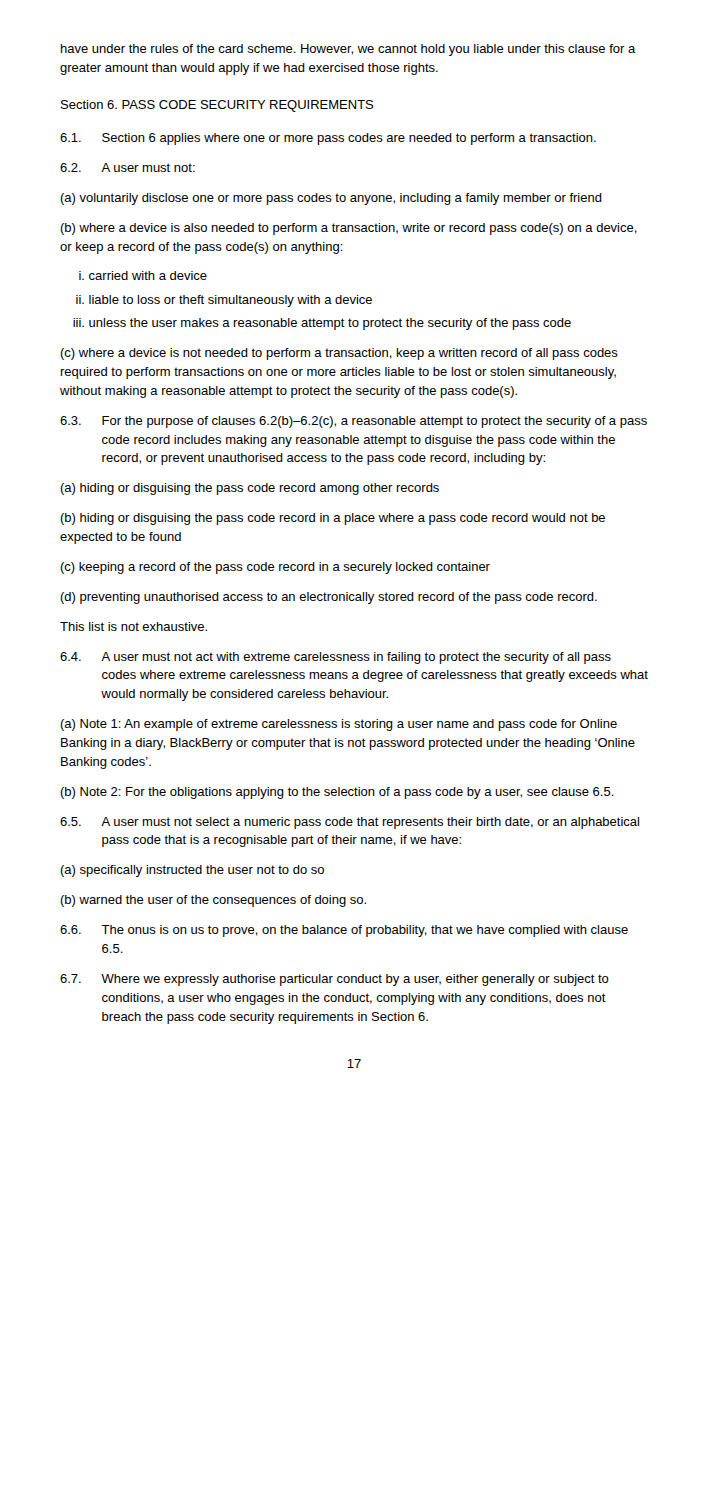have under the rules of the card scheme. However, we cannot hold you liable under this clause for a greater amount than would apply if we had exercised those rights.
Section 6. PASS CODE SECURITY REQUIREMENTS
6.1.
Section 6 applies where one or more pass codes are needed to perform a transaction.
6.2.
A user must not:
(a) voluntarily disclose one or more pass codes to anyone, including a family member or friend
(b) where a device is also needed to perform a transaction, write or record pass code(s) on a device, or keep a record of the pass code(s) on anything:
carried with a device
liable to loss or theft simultaneously with a device
unless the user makes a reasonable attempt to protect the security of the pass code
(c) where a device is not needed to perform a transaction, keep a written record of all pass codes required to perform transactions on one or more articles liable to be lost or stolen simultaneously, without making a reasonable attempt to protect the security of the pass code(s).
6.3.
For the purpose of clauses 6.2(b)–6.2(c), a reasonable attempt to protect the security of a pass code record includes making any reasonable attempt to disguise the pass code within the record, or prevent unauthorised access to the pass code record, including by:
(a) hiding or disguising the pass code record among other records
(b) hiding or disguising the pass code record in a place where a pass code record would not be expected to be found
(c) keeping a record of the pass code record in a securely locked container
(d) preventing unauthorised access to an electronically stored record of the pass code record.
This list is not exhaustive.
6.4.
A user must not act with extreme carelessness in failing to protect the security of all pass codes where extreme carelessness means a degree of carelessness that greatly exceeds what would normally be considered careless behaviour.
(a) Note 1: An example of extreme carelessness is storing a user name and pass code for Online Banking in a diary, BlackBerry or computer that is not password protected under the heading ‘Online Banking codes’.
(b) Note 2: For the obligations applying to the selection of a pass code by a user, see clause 6.5.
6.5.
A user must not select a numeric pass code that represents their birth date, or an alphabetical pass code that is a recognisable part of their name, if we have:
(a) specifically instructed the user not to do so
(b) warned the user of the consequences of doing so.
6.6.
The onus is on us to prove, on the balance of probability, that we have complied with clause 6.5.
6.7.
Where we expressly authorise particular conduct by a user, either generally or subject to conditions, a user who engages in the conduct, complying with any conditions, does not breach the pass code security requirements in Section 6.
17